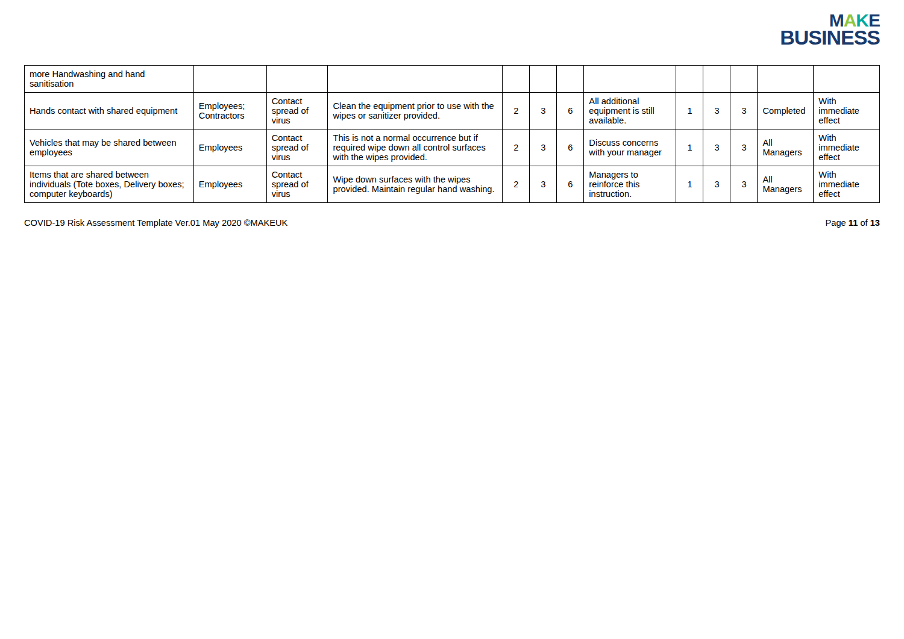MAKE
BUSINESS
| more Handwashing and hand sanitisation | | | | | | | | | | | | |
| Hands contact with shared equipment | Employees; Contractors | Contact spread of virus | Clean the equipment prior to use with the wipes or sanitizer provided. | 2 | 3 | 6 | All additional equipment is still available. | 1 | 3 | 3 | Completed | With immediate effect |
| Vehicles that may be shared between employees | Employees | Contact spread of virus | This is not a normal occurrence but if required wipe down all control surfaces with the wipes provided. | 2 | 3 | 6 | Discuss concerns with your manager | 1 | 3 | 3 | All Managers | With immediate effect |
| Items that are shared between individuals (Tote boxes, Delivery boxes; computer keyboards) | Employees | Contact spread of virus | Wipe down surfaces with the wipes provided. Maintain regular hand washing. | 2 | 3 | 6 | Managers to reinforce this instruction. | 1 | 3 | 3 | All Managers | With immediate effect |
COVID-19 Risk Assessment Template Ver.01 May 2020 ©MAKEUK
Page 11 of 13